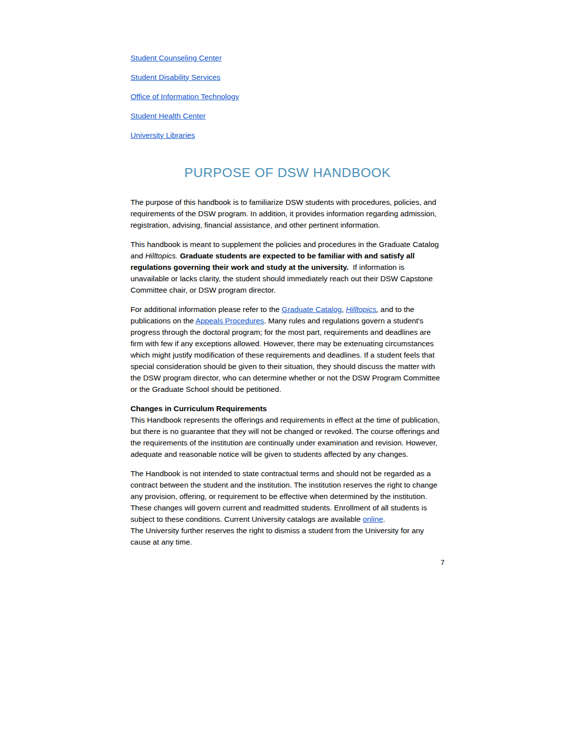Student Counseling Center
Student Disability Services
Office of Information Technology
Student Health Center
University Libraries
PURPOSE OF DSW HANDBOOK
The purpose of this handbook is to familiarize DSW students with procedures, policies, and requirements of the DSW program. In addition, it provides information regarding admission, registration, advising, financial assistance, and other pertinent information.
This handbook is meant to supplement the policies and procedures in the Graduate Catalog and Hilltopics. Graduate students are expected to be familiar with and satisfy all regulations governing their work and study at the university. If information is unavailable or lacks clarity, the student should immediately reach out their DSW Capstone Committee chair, or DSW program director.
For additional information please refer to the Graduate Catalog, Hilltopics, and to the publications on the Appeals Procedures. Many rules and regulations govern a student's progress through the doctoral program; for the most part, requirements and deadlines are firm with few if any exceptions allowed. However, there may be extenuating circumstances which might justify modification of these requirements and deadlines. If a student feels that special consideration should be given to their situation, they should discuss the matter with the DSW program director, who can determine whether or not the DSW Program Committee or the Graduate School should be petitioned.
Changes in Curriculum Requirements
This Handbook represents the offerings and requirements in effect at the time of publication, but there is no guarantee that they will not be changed or revoked. The course offerings and the requirements of the institution are continually under examination and revision. However, adequate and reasonable notice will be given to students affected by any changes.
The Handbook is not intended to state contractual terms and should not be regarded as a contract between the student and the institution. The institution reserves the right to change any provision, offering, or requirement to be effective when determined by the institution. These changes will govern current and readmitted students. Enrollment of all students is subject to these conditions. Current University catalogs are available online.
The University further reserves the right to dismiss a student from the University for any cause at any time.
7